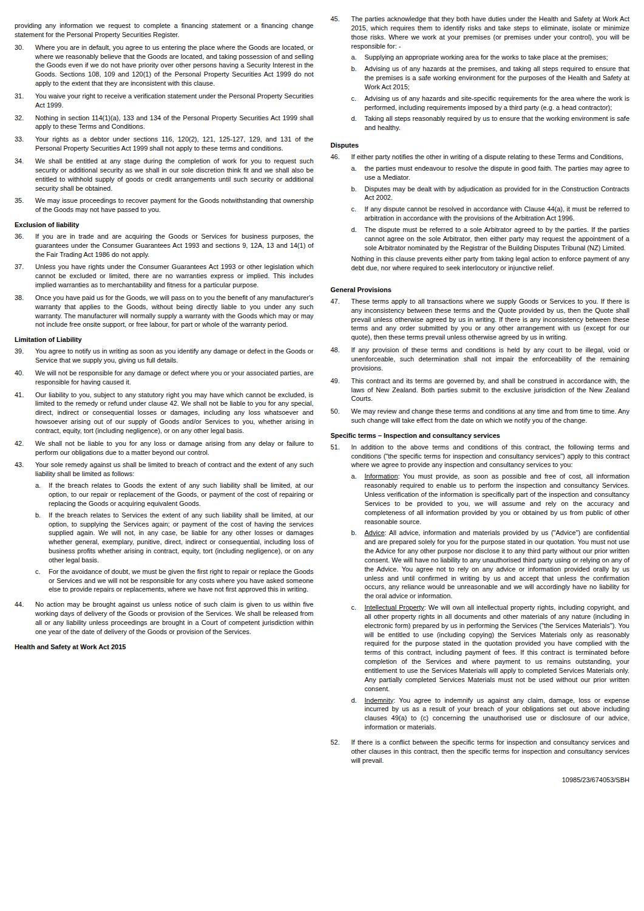providing any information we request to complete a financing statement or a financing change statement for the Personal Property Securities Register.
30. Where you are in default, you agree to us entering the place where the Goods are located, or where we reasonably believe that the Goods are located, and taking possession of and selling the Goods even if we do not have priority over other persons having a Security Interest in the Goods. Sections 108, 109 and 120(1) of the Personal Property Securities Act 1999 do not apply to the extent that they are inconsistent with this clause.
31. You waive your right to receive a verification statement under the Personal Property Securities Act 1999.
32. Nothing in section 114(1)(a), 133 and 134 of the Personal Property Securities Act 1999 shall apply to these Terms and Conditions.
33. Your rights as a debtor under sections 116, 120(2), 121, 125-127, 129, and 131 of the Personal Property Securities Act 1999 shall not apply to these terms and conditions.
34. We shall be entitled at any stage during the completion of work for you to request such security or additional security as we shall in our sole discretion think fit and we shall also be entitled to withhold supply of goods or credit arrangements until such security or additional security shall be obtained.
35. We may issue proceedings to recover payment for the Goods notwithstanding that ownership of the Goods may not have passed to you.
Exclusion of liability
36. If you are in trade and are acquiring the Goods or Services for business purposes, the guarantees under the Consumer Guarantees Act 1993 and sections 9, 12A, 13 and 14(1) of the Fair Trading Act 1986 do not apply.
37. Unless you have rights under the Consumer Guarantees Act 1993 or other legislation which cannot be excluded or limited, there are no warranties express or implied. This includes implied warranties as to merchantability and fitness for a particular purpose.
38. Once you have paid us for the Goods, we will pass on to you the benefit of any manufacturer's warranty that applies to the Goods, without being directly liable to you under any such warranty. The manufacturer will normally supply a warranty with the Goods which may or may not include free onsite support, or free labour, for part or whole of the warranty period.
Limitation of Liability
39. You agree to notify us in writing as soon as you identify any damage or defect in the Goods or Service that we supply you, giving us full details.
40. We will not be responsible for any damage or defect where you or your associated parties, are responsible for having caused it.
41. Our liability to you, subject to any statutory right you may have which cannot be excluded, is limited to the remedy or refund under clause 42. We shall not be liable to you for any special, direct, indirect or consequential losses or damages, including any loss whatsoever and howsoever arising out of our supply of Goods and/or Services to you, whether arising in contract, equity, tort (including negligence), or on any other legal basis.
42. We shall not be liable to you for any loss or damage arising from any delay or failure to perform our obligations due to a matter beyond our control.
43. Your sole remedy against us shall be limited to breach of contract and the extent of any such liability shall be limited as follows:
a. If the breach relates to Goods the extent of any such liability shall be limited, at our option, to our repair or replacement of the Goods, or payment of the cost of repairing or replacing the Goods or acquiring equivalent Goods.
b. If the breach relates to Services the extent of any such liability shall be limited, at our option, to supplying the Services again; or payment of the cost of having the services supplied again. We will not, in any case, be liable for any other losses or damages whether general, exemplary, punitive, direct, indirect or consequential, including loss of business profits whether arising in contract, equity, tort (including negligence), or on any other legal basis.
c. For the avoidance of doubt, we must be given the first right to repair or replace the Goods or Services and we will not be responsible for any costs where you have asked someone else to provide repairs or replacements, where we have not first approved this in writing.
44. No action may be brought against us unless notice of such claim is given to us within five working days of delivery of the Goods or provision of the Services. We shall be released from all or any liability unless proceedings are brought in a Court of competent jurisdiction within one year of the date of delivery of the Goods or provision of the Services.
Health and Safety at Work Act 2015
45. The parties acknowledge that they both have duties under the Health and Safety at Work Act 2015, which requires them to identify risks and take steps to eliminate, isolate or minimize those risks. Where we work at your premises (or premises under your control), you will be responsible for: -
a. Supplying an appropriate working area for the works to take place at the premises;
b. Advising us of any hazards at the premises, and taking all steps required to ensure that the premises is a safe working environment for the purposes of the Health and Safety at Work Act 2015;
c. Advising us of any hazards and site-specific requirements for the area where the work is performed, including requirements imposed by a third party (e.g. a head contractor);
d. Taking all steps reasonably required by us to ensure that the working environment is safe and healthy.
Disputes
46. If either party notifies the other in writing of a dispute relating to these Terms and Conditions,
a. the parties must endeavour to resolve the dispute in good faith. The parties may agree to use a Mediator.
b. Disputes may be dealt with by adjudication as provided for in the Construction Contracts Act 2002.
c. If any dispute cannot be resolved in accordance with Clause 44(a), it must be referred to arbitration in accordance with the provisions of the Arbitration Act 1996.
d. The dispute must be referred to a sole Arbitrator agreed to by the parties. If the parties cannot agree on the sole Arbitrator, then either party may request the appointment of a sole Arbitrator nominated by the Registrar of the Building Disputes Tribunal (NZ) Limited.
Nothing in this clause prevents either party from taking legal action to enforce payment of any debt due, nor where required to seek interlocutory or injunctive relief.
General Provisions
47. These terms apply to all transactions where we supply Goods or Services to you. If there is any inconsistency between these terms and the Quote provided by us, then the Quote shall prevail unless otherwise agreed by us in writing. If there is any inconsistency between these terms and any order submitted by you or any other arrangement with us (except for our quote), then these terms prevail unless otherwise agreed by us in writing.
48. If any provision of these terms and conditions is held by any court to be illegal, void or unenforceable, such determination shall not impair the enforceability of the remaining provisions.
49. This contract and its terms are governed by, and shall be construed in accordance with, the laws of New Zealand. Both parties submit to the exclusive jurisdiction of the New Zealand Courts.
50. We may review and change these terms and conditions at any time and from time to time. Any such change will take effect from the date on which we notify you of the change.
Specific terms – Inspection and consultancy services
51. In addition to the above terms and conditions of this contract, the following terms and conditions ("the specific terms for inspection and consultancy services") apply to this contract where we agree to provide any inspection and consultancy services to you:
a. Information: You must provide, as soon as possible and free of cost, all information reasonably required to enable us to perform the inspection and consultancy Services. Unless verification of the information is specifically part of the inspection and consultancy Services to be provided to you, we will assume and rely on the accuracy and completeness of all information provided by you or obtained by us from public of other reasonable source.
b. Advice: All advice, information and materials provided by us ("Advice") are confidential and are prepared solely for you for the purpose stated in our quotation. You must not use the Advice for any other purpose nor disclose it to any third party without our prior written consent. We will have no liability to any unauthorised third party using or relying on any of the Advice. You agree not to rely on any advice or information provided orally by us unless and until confirmed in writing by us and accept that unless the confirmation occurs, any reliance would be unreasonable and we will accordingly have no liability for the oral advice or information.
c. Intellectual Property: We will own all intellectual property rights, including copyright, and all other property rights in all documents and other materials of any nature (including in electronic form) prepared by us in performing the Services ("the Services Materials"). You will be entitled to use (including copying) the Services Materials only as reasonably required for the purpose stated in the quotation provided you have complied with the terms of this contract, including payment of fees. If this contract is terminated before completion of the Services and where payment to us remains outstanding, your entitlement to use the Services Materials will apply to completed Services Materials only. Any partially completed Services Materials must not be used without our prior written consent.
d. Indemnity: You agree to indemnify us against any claim, damage, loss or expense incurred by us as a result of your breach of your obligations set out above including clauses 49(a) to (c) concerning the unauthorised use or disclosure of our advice, information or materials.
52. If there is a conflict between the specific terms for inspection and consultancy services and other clauses in this contract, then the specific terms for inspection and consultancy services will prevail.
10985/23/674053/SBH